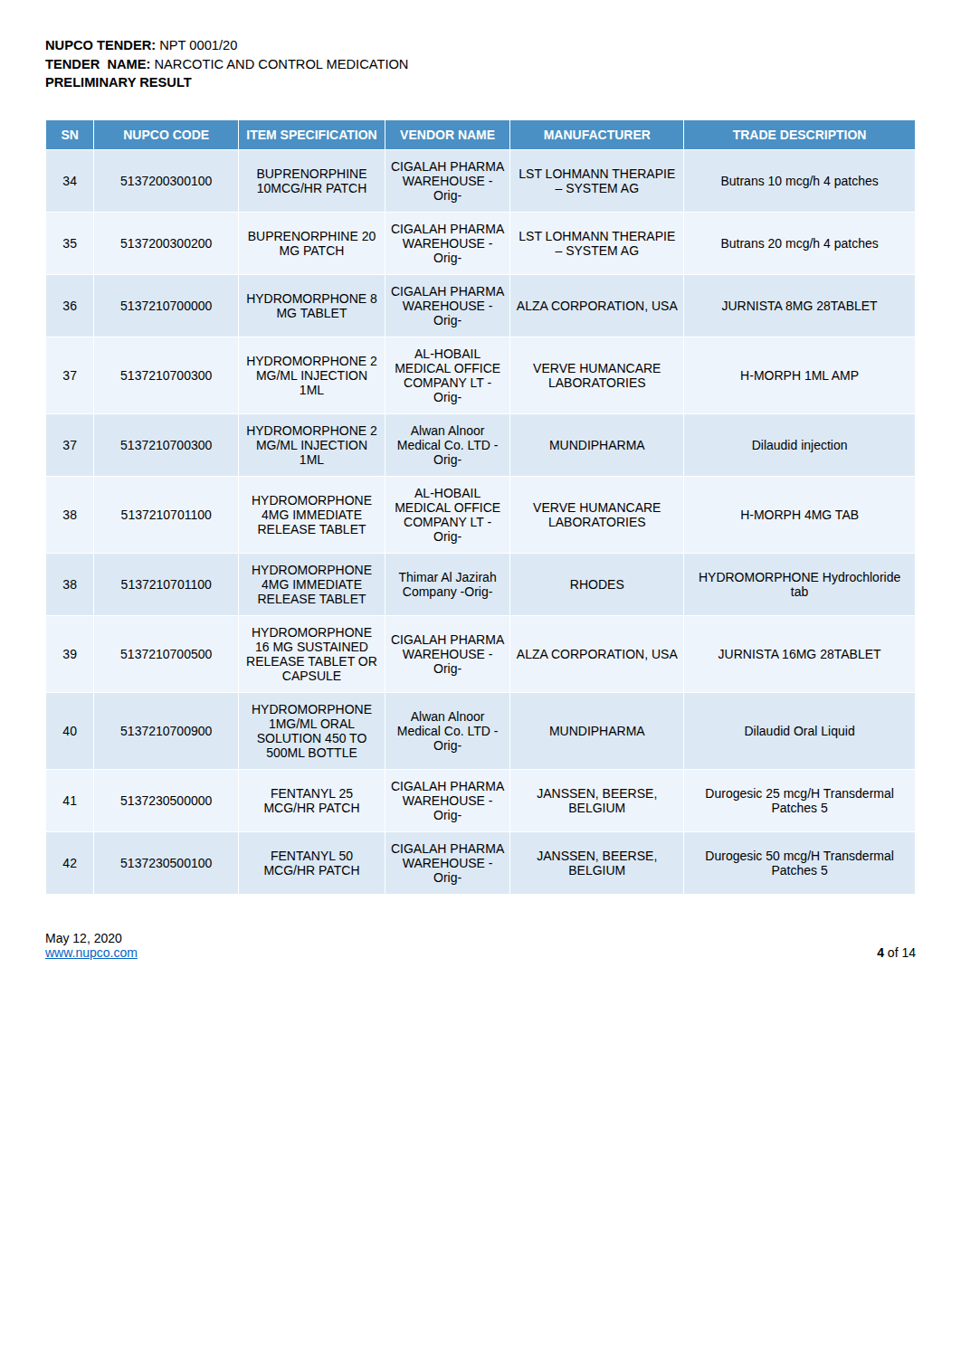NUPCO TENDER: NPT 0001/20
TENDER NAME: NARCOTIC AND CONTROL MEDICATION
PRELIMINARY RESULT
| SN | NUPCO CODE | ITEM SPECIFICATION | VENDOR NAME | MANUFACTURER | TRADE DESCRIPTION |
| --- | --- | --- | --- | --- | --- |
| 34 | 5137200300100 | BUPRENORPHINE 10MCG/HR PATCH | CIGALAH PHARMA WAREHOUSE - Orig- | LST LOHMANN THERAPIE – SYSTEM AG | Butrans 10 mcg/h 4 patches |
| 35 | 5137200300200 | BUPRENORPHINE 20 MG PATCH | CIGALAH PHARMA WAREHOUSE - Orig- | LST LOHMANN THERAPIE – SYSTEM AG | Butrans 20 mcg/h 4 patches |
| 36 | 5137210700000 | HYDROMORPHONE 8 MG TABLET | CIGALAH PHARMA WAREHOUSE - Orig- | ALZA CORPORATION, USA | JURNISTA 8MG 28TABLET |
| 37 | 5137210700300 | HYDROMORPHONE 2 MG/ML INJECTION 1ML | AL-HOBAIL MEDICAL OFFICE COMPANY LT - Orig- | VERVE HUMANCARE LABORATORIES | H-MORPH 1ML AMP |
| 37 | 5137210700300 | HYDROMORPHONE 2 MG/ML INJECTION 1ML | Alwan Alnoor Medical Co. LTD -Orig- | MUNDIPHARMA | Dilaudid injection |
| 38 | 5137210701100 | HYDROMORPHONE 4MG IMMEDIATE RELEASE TABLET | AL-HOBAIL MEDICAL OFFICE COMPANY LT - Orig- | VERVE HUMANCARE LABORATORIES | H-MORPH 4MG TAB |
| 38 | 5137210701100 | HYDROMORPHONE 4MG IMMEDIATE RELEASE TABLET | Thimar Al Jazirah Company -Orig- | RHODES | HYDROMORPHONE Hydrochloride tab |
| 39 | 5137210700500 | HYDROMORPHONE 16 MG SUSTAINED RELEASE TABLET OR CAPSULE | CIGALAH PHARMA WAREHOUSE - Orig- | ALZA CORPORATION, USA | JURNISTA 16MG 28TABLET |
| 40 | 5137210700900 | HYDROMORPHONE 1MG/ML ORAL SOLUTION 450 TO 500ML BOTTLE | Alwan Alnoor Medical Co. LTD -Orig- | MUNDIPHARMA | Dilaudid Oral Liquid |
| 41 | 5137230500000 | FENTANYL 25 MCG/HR PATCH | CIGALAH PHARMA WAREHOUSE - Orig- | JANSSEN, BEERSE, BELGIUM | Durogesic 25 mcg/H Transdermal Patches 5 |
| 42 | 5137230500100 | FENTANYL 50 MCG/HR PATCH | CIGALAH PHARMA WAREHOUSE - Orig- | JANSSEN, BEERSE, BELGIUM | Durogesic 50 mcg/H Transdermal Patches 5 |
May 12, 2020
www.nupco.com
4 of 14